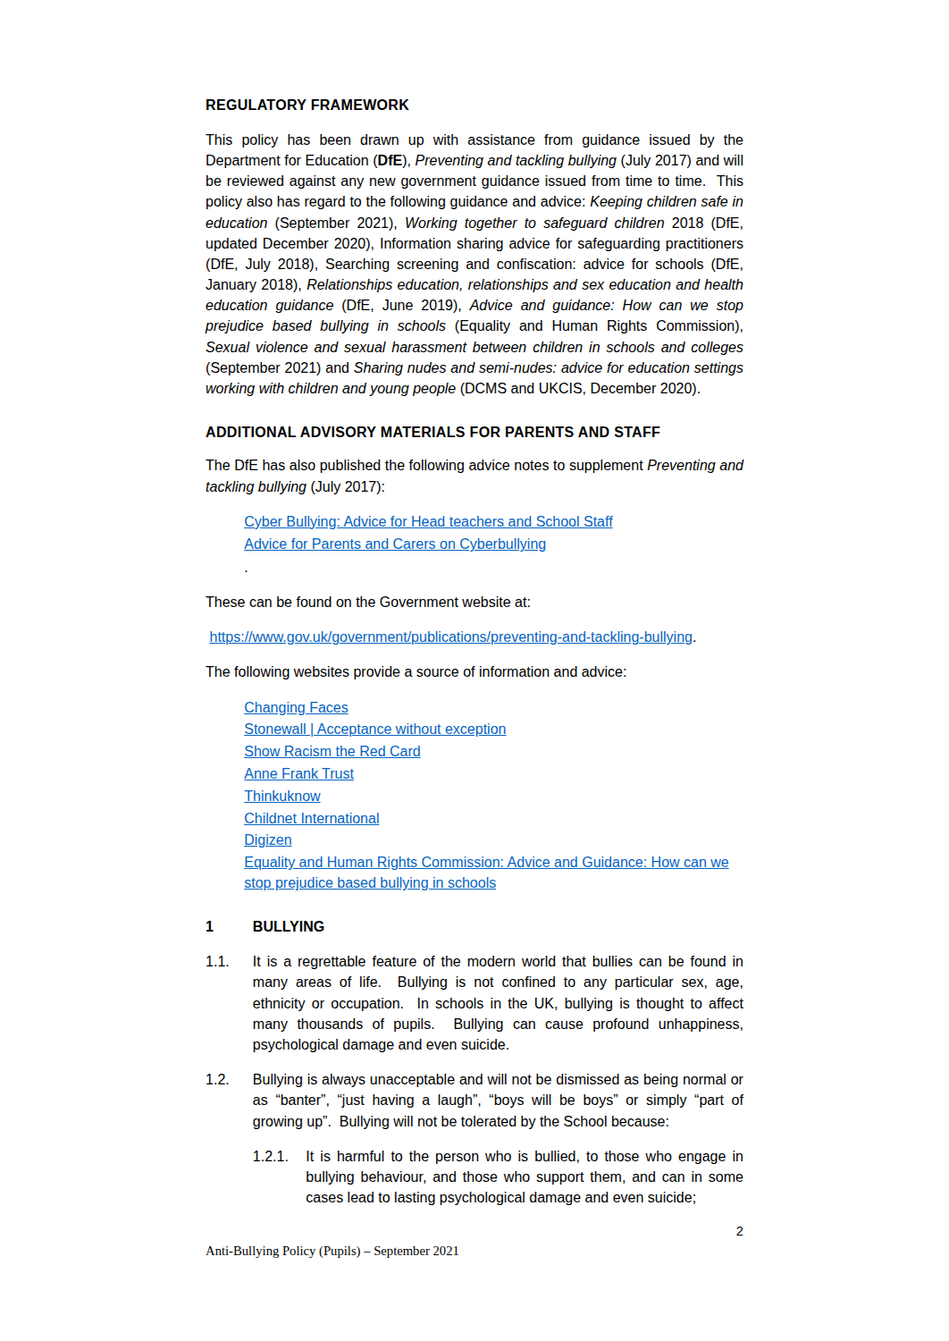REGULATORY FRAMEWORK
This policy has been drawn up with assistance from guidance issued by the Department for Education (DfE), Preventing and tackling bullying (July 2017) and will be reviewed against any new government guidance issued from time to time. This policy also has regard to the following guidance and advice: Keeping children safe in education (September 2021), Working together to safeguard children 2018 (DfE, updated December 2020), Information sharing advice for safeguarding practitioners (DfE, July 2018), Searching screening and confiscation: advice for schools (DfE, January 2018), Relationships education, relationships and sex education and health education guidance (DfE, June 2019), Advice and guidance: How can we stop prejudice based bullying in schools (Equality and Human Rights Commission), Sexual violence and sexual harassment between children in schools and colleges (September 2021) and Sharing nudes and semi-nudes: advice for education settings working with children and young people (DCMS and UKCIS, December 2020).
ADDITIONAL ADVISORY MATERIALS FOR PARENTS AND STAFF
The DfE has also published the following advice notes to supplement Preventing and tackling bullying (July 2017):
Cyber Bullying: Advice for Head teachers and School Staff Advice for Parents and Carers on Cyberbullying.
These can be found on the Government website at:
https://www.gov.uk/government/publications/preventing-and-tackling-bullying.
The following websites provide a source of information and advice:
Changing Faces Stonewall | Acceptance without exception Show Racism the Red Card Anne Frank Trust Thinkuknow Childnet International Digizen Equality and Human Rights Commission: Advice and Guidance: How can we stop prejudice based bullying in schools
1 BULLYING
1.1. It is a regrettable feature of the modern world that bullies can be found in many areas of life. Bullying is not confined to any particular sex, age, ethnicity or occupation. In schools in the UK, bullying is thought to affect many thousands of pupils. Bullying can cause profound unhappiness, psychological damage and even suicide.
1.2. Bullying is always unacceptable and will not be dismissed as being normal or as “banter”, “just having a laugh”, “boys will be boys” or simply “part of growing up”. Bullying will not be tolerated by the School because:
1.2.1. It is harmful to the person who is bullied, to those who engage in bullying behaviour, and those who support them, and can in some cases lead to lasting psychological damage and even suicide;
2 Anti-Bullying Policy (Pupils) – September 2021